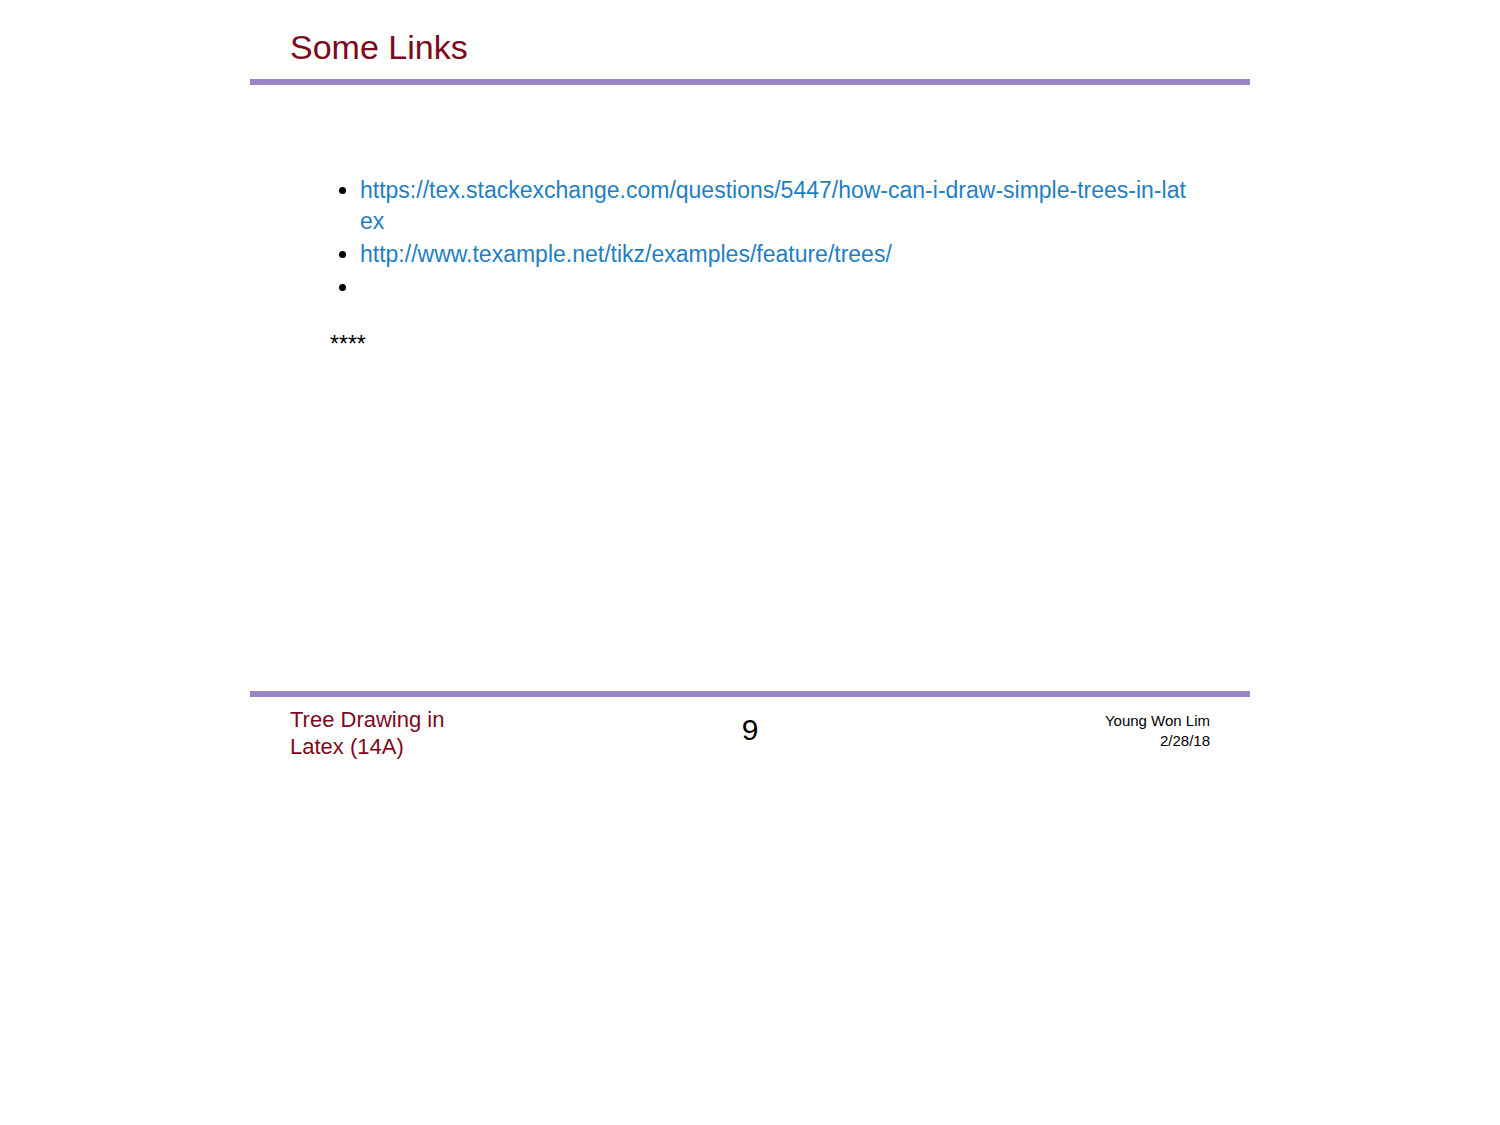Some Links
https://tex.stackexchange.com/questions/5447/how-can-i-draw-simple-trees-in-latex
http://www.texample.net/tikz/examples/feature/trees/
****
Tree Drawing in
Latex (14A)
9
Young Won Lim
2/28/18